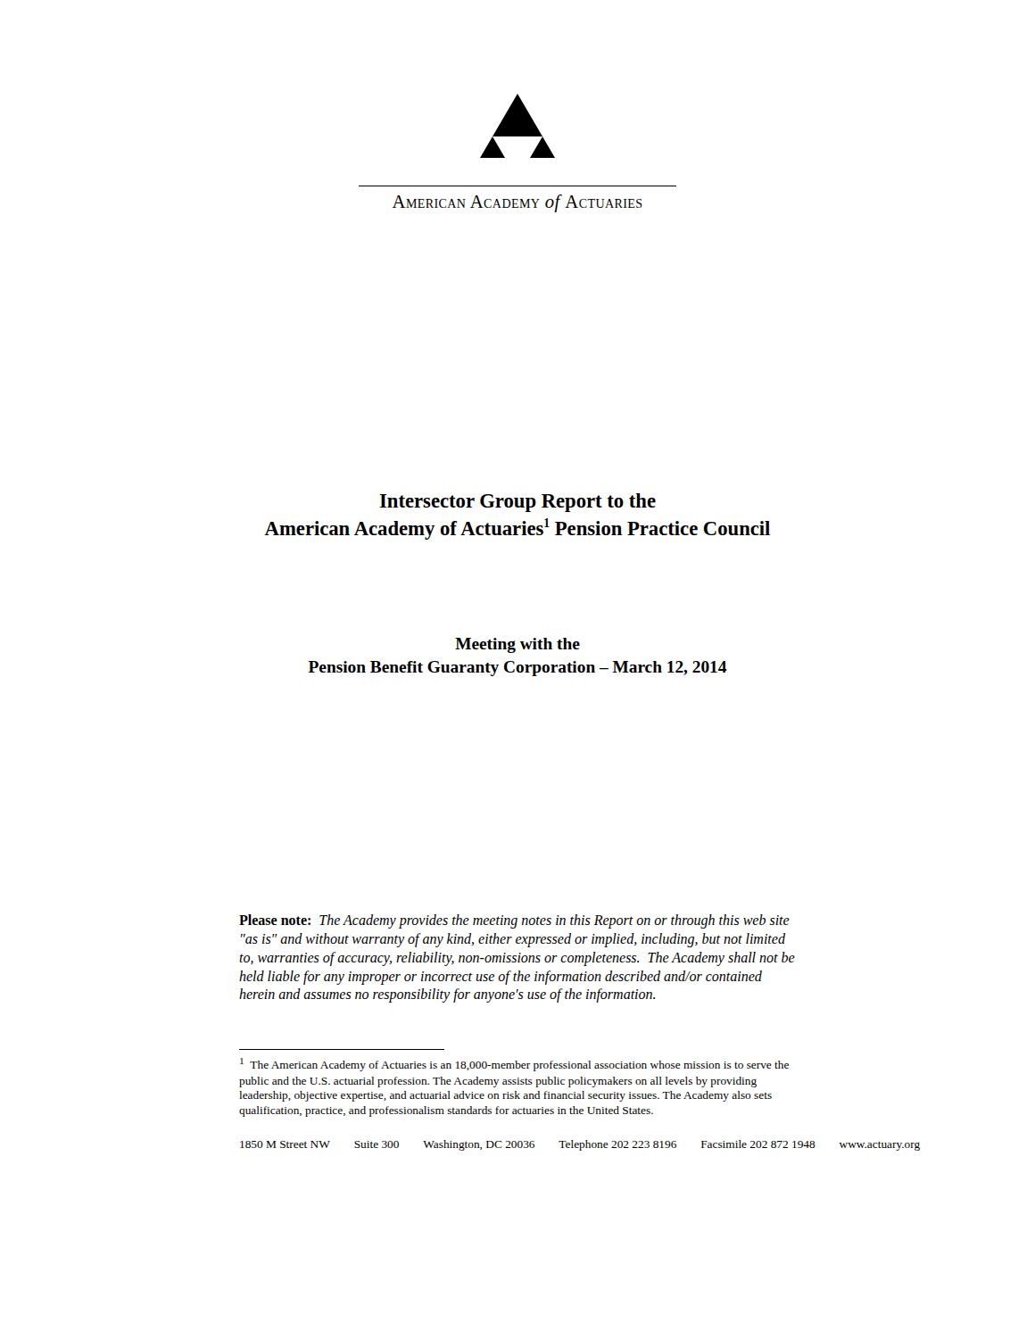American Academy of Actuaries
Intersector Group Report to the
American Academy of Actuaries1 Pension Practice Council
Meeting with the
Pension Benefit Guaranty Corporation – March 12, 2014
Please note: The Academy provides the meeting notes in this Report on or through this web site "as is" and without warranty of any kind, either expressed or implied, including, but not limited to, warranties of accuracy, reliability, non-omissions or completeness. The Academy shall not be held liable for any improper or incorrect use of the information described and/or contained herein and assumes no responsibility for anyone's use of the information.
1 The American Academy of Actuaries is an 18,000-member professional association whose mission is to serve the public and the U.S. actuarial profession. The Academy assists public policymakers on all levels by providing leadership, objective expertise, and actuarial advice on risk and financial security issues. The Academy also sets qualification, practice, and professionalism standards for actuaries in the United States.
1850 M Street NW Suite 300 Washington, DC 20036 Telephone 202 223 8196 Facsimile 202 872 1948 www.actuary.org